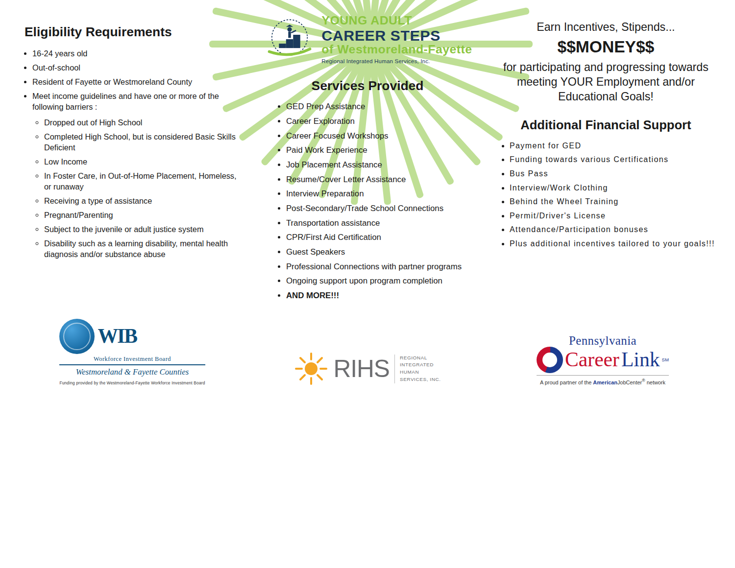Eligibility Requirements
16-24 years old
Out-of-school
Resident of Fayette or Westmoreland County
Meet income guidelines and have one or more of the following barriers :
Dropped out of High School
Completed High School, but is considered Basic Skills Deficient
Low Income
In Foster Care, in Out-of-Home Placement, Homeless, or runaway
Receiving a type of assistance
Pregnant/Parenting
Subject to the juvenile or adult justice system
Disability such as a learning disability, mental health diagnosis and/or substance abuse
YOUNG ADULT CAREER STEPS of Westmoreland-Fayette Regional Integrated Human Services, Inc.
Services Provided
GED Prep Assistance
Career Exploration
Career Focused Workshops
Paid Work Experience
Job Placement Assistance
Resume/Cover Letter Assistance
Interview Preparation
Post-Secondary/Trade School Connections
Transportation assistance
CPR/First Aid Certification
Guest Speakers
Professional Connections with partner programs
Ongoing support upon program completion
AND MORE!!!
Earn Incentives, Stipends... $$MONEY$$ for participating and progressing towards meeting YOUR Employment and/or Educational Goals!
Additional Financial Support
Payment for GED
Funding towards various Certifications
Bus Pass
Interview/Work Clothing
Behind the Wheel Training
Permit/Driver's License
Attendance/Participation bonuses
Plus additional incentives tailored to your goals!!!
WIB
Workforce Investment Board
Westmoreland & Fayette Counties
Funding provided by the Westmoreland-Fayette Workforce Investment Board
RIHS
Regional
Integrated
Human
Services, Inc.
Pennsylvania
Career Link SM
A proud partner of the American JobCenter® network